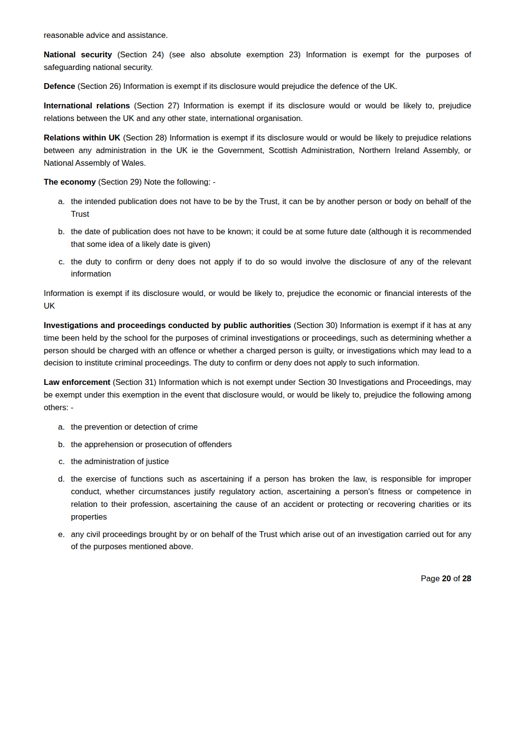reasonable advice and assistance.
National security (Section 24) (see also absolute exemption 23) Information is exempt for the purposes of safeguarding national security.
Defence (Section 26) Information is exempt if its disclosure would prejudice the defence of the UK.
International relations (Section 27) Information is exempt if its disclosure would or would be likely to, prejudice relations between the UK and any other state, international organisation.
Relations within UK (Section 28) Information is exempt if its disclosure would or would be likely to prejudice relations between any administration in the UK ie the Government, Scottish Administration, Northern Ireland Assembly, or National Assembly of Wales.
The economy (Section 29) Note the following: -
the intended publication does not have to be by the Trust, it can be by another person or body on behalf of the Trust
the date of publication does not have to be known; it could be at some future date (although it is recommended that some idea of a likely date is given)
the duty to confirm or deny does not apply if to do so would involve the disclosure of any of the relevant information
Information is exempt if its disclosure would, or would be likely to, prejudice the economic or financial interests of the UK
Investigations and proceedings conducted by public authorities (Section 30) Information is exempt if it has at any time been held by the school for the purposes of criminal investigations or proceedings, such as determining whether a person should be charged with an offence or whether a charged person is guilty, or investigations which may lead to a decision to institute criminal proceedings. The duty to confirm or deny does not apply to such information.
Law enforcement (Section 31) Information which is not exempt under Section 30 Investigations and Proceedings, may be exempt under this exemption in the event that disclosure would, or would be likely to, prejudice the following among others: -
the prevention or detection of crime
the apprehension or prosecution of offenders
the administration of justice
the exercise of functions such as ascertaining if a person has broken the law, is responsible for improper conduct, whether circumstances justify regulatory action, ascertaining a person's fitness or competence in relation to their profession, ascertaining the cause of an accident or protecting or recovering charities or its properties
any civil proceedings brought by or on behalf of the Trust which arise out of an investigation carried out for any of the purposes mentioned above.
Page 20 of 28